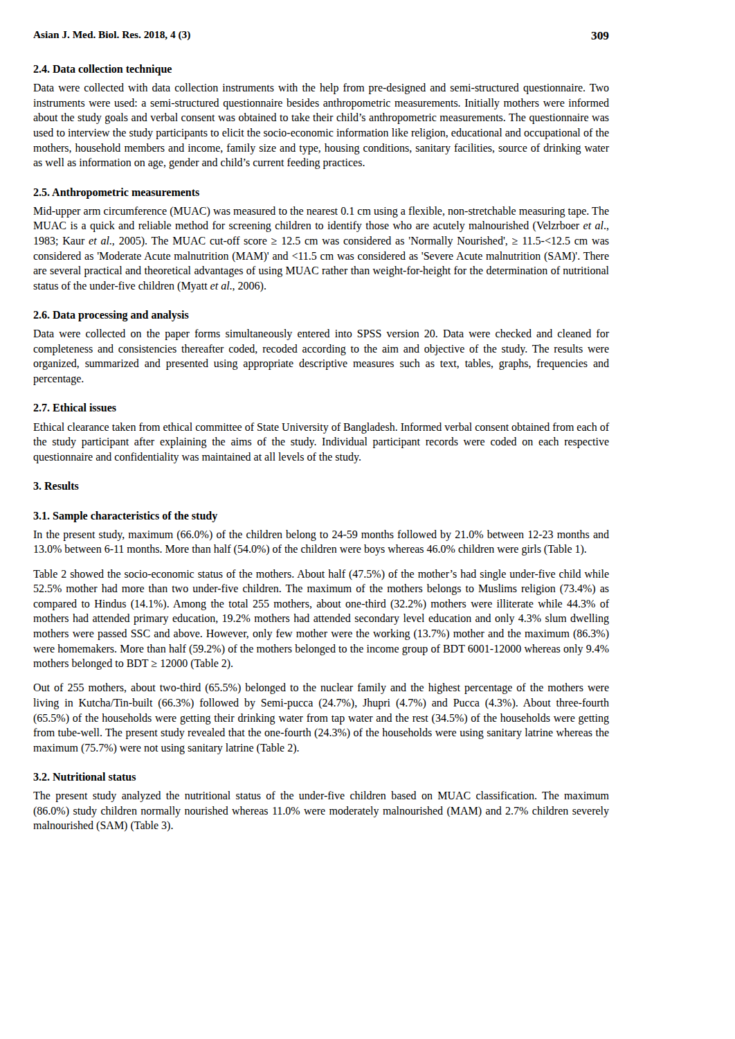Asian J. Med. Biol. Res. 2018, 4 (3)
309
2.4. Data collection technique
Data were collected with data collection instruments with the help from pre-designed and semi-structured questionnaire. Two instruments were used: a semi-structured questionnaire besides anthropometric measurements. Initially mothers were informed about the study goals and verbal consent was obtained to take their child’s anthropometric measurements. The questionnaire was used to interview the study participants to elicit the socio-economic information like religion, educational and occupational of the mothers, household members and income, family size and type, housing conditions, sanitary facilities, source of drinking water as well as information on age, gender and child’s current feeding practices.
2.5. Anthropometric measurements
Mid-upper arm circumference (MUAC) was measured to the nearest 0.1 cm using a flexible, non-stretchable measuring tape. The MUAC is a quick and reliable method for screening children to identify those who are acutely malnourished (Velzrboer et al., 1983; Kaur et al., 2005). The MUAC cut-off score ≥ 12.5 cm was considered as 'Normally Nourished', ≥ 11.5-<12.5 cm was considered as 'Moderate Acute malnutrition (MAM)' and <11.5 cm was considered as 'Severe Acute malnutrition (SAM)'. There are several practical and theoretical advantages of using MUAC rather than weight-for-height for the determination of nutritional status of the under-five children (Myatt et al., 2006).
2.6. Data processing and analysis
Data were collected on the paper forms simultaneously entered into SPSS version 20. Data were checked and cleaned for completeness and consistencies thereafter coded, recoded according to the aim and objective of the study. The results were organized, summarized and presented using appropriate descriptive measures such as text, tables, graphs, frequencies and percentage.
2.7. Ethical issues
Ethical clearance taken from ethical committee of State University of Bangladesh. Informed verbal consent obtained from each of the study participant after explaining the aims of the study. Individual participant records were coded on each respective questionnaire and confidentiality was maintained at all levels of the study.
3. Results
3.1. Sample characteristics of the study
In the present study, maximum (66.0%) of the children belong to 24-59 months followed by 21.0% between 12-23 months and 13.0% between 6-11 months. More than half (54.0%) of the children were boys whereas 46.0% children were girls (Table 1).
Table 2 showed the socio-economic status of the mothers. About half (47.5%) of the mother’s had single under-five child while 52.5% mother had more than two under-five children. The maximum of the mothers belongs to Muslims religion (73.4%) as compared to Hindus (14.1%). Among the total 255 mothers, about one-third (32.2%) mothers were illiterate while 44.3% of mothers had attended primary education, 19.2% mothers had attended secondary level education and only 4.3% slum dwelling mothers were passed SSC and above. However, only few mother were the working (13.7%) mother and the maximum (86.3%) were homemakers. More than half (59.2%) of the mothers belonged to the income group of BDT 6001-12000 whereas only 9.4% mothers belonged to BDT ≥ 12000 (Table 2).
Out of 255 mothers, about two-third (65.5%) belonged to the nuclear family and the highest percentage of the mothers were living in Kutcha/Tin-built (66.3%) followed by Semi-pucca (24.7%), Jhupri (4.7%) and Pucca (4.3%). About three-fourth (65.5%) of the households were getting their drinking water from tap water and the rest (34.5%) of the households were getting from tube-well. The present study revealed that the one-fourth (24.3%) of the households were using sanitary latrine whereas the maximum (75.7%) were not using sanitary latrine (Table 2).
3.2. Nutritional status
The present study analyzed the nutritional status of the under-five children based on MUAC classification. The maximum (86.0%) study children normally nourished whereas 11.0% were moderately malnourished (MAM) and 2.7% children severely malnourished (SAM) (Table 3).